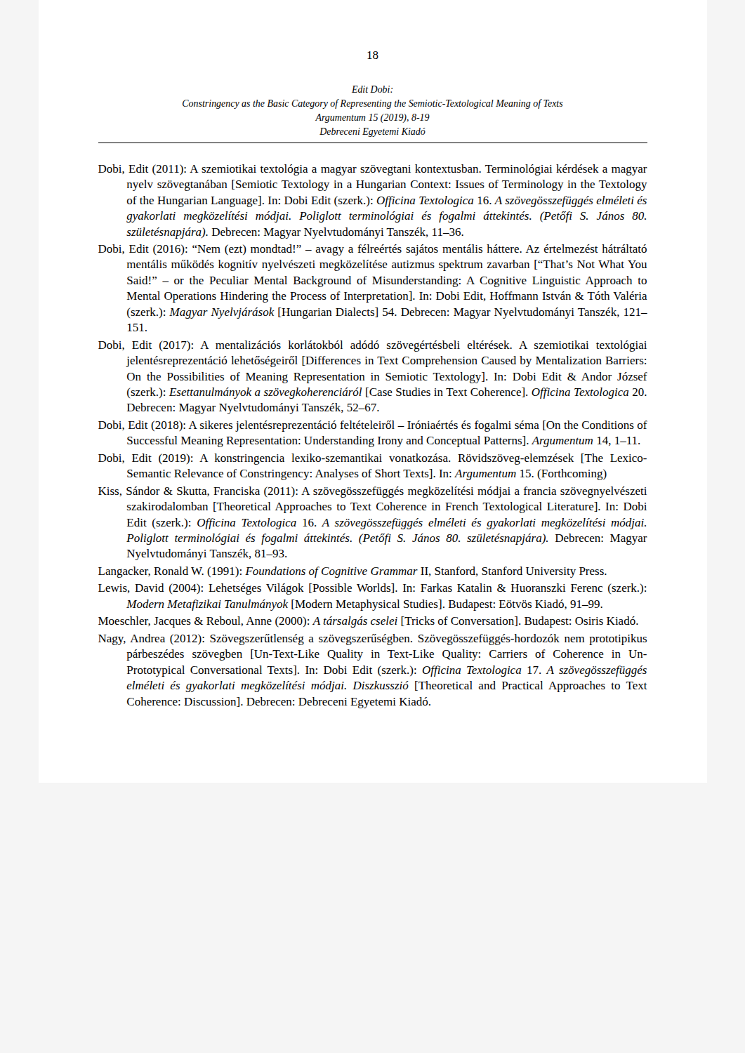18
Edit Dobi:
Constringency as the Basic Category of Representing the Semiotic-Textological Meaning of Texts
Argumentum 15 (2019), 8-19
Debreceni Egyetemi Kiadó
Dobi, Edit (2011): A szemiotikai textológia a magyar szövegtani kontextusban. Terminológiai kérdések a magyar nyelv szövegtanában [Semiotic Textology in a Hungarian Context: Issues of Terminology in the Textology of the Hungarian Language]. In: Dobi Edit (szerk.): Officina Textologica 16. A szövegösszefüggés elméleti és gyakorlati megközelítési módjai. Poliglott terminológiai és fogalmi áttekintés. (Petőfi S. János 80. születésnapjára). Debrecen: Magyar Nyelvtudományi Tanszék, 11–36.
Dobi, Edit (2016): “Nem (ezt) mondtad!” – avagy a félreértés sajátos mentális háttere. Az értelmezést hátráltató mentális működés kognitív nyelvészeti megközelítése autizmus spektrum zavarban [“That’s Not What You Said!” – or the Peculiar Mental Background of Misunderstanding: A Cognitive Linguistic Approach to Mental Operations Hindering the Process of Interpretation]. In: Dobi Edit, Hoffmann István & Tóth Valéria (szerk.): Magyar Nyelvjárások [Hungarian Dialects] 54. Debrecen: Magyar Nyelvtudományi Tanszék, 121–151.
Dobi, Edit (2017): A mentalizációs korlátokból adódó szövegértésbeli eltérések. A szemiotikai textológiai jelentésreprezentáció lehetőségeiről [Differences in Text Comprehension Caused by Mentalization Barriers: On the Possibilities of Meaning Representation in Semiotic Textology]. In: Dobi Edit & Andor József (szerk.): Esettanulmányok a szövegkoherenciáról [Case Studies in Text Coherence]. Officina Textologica 20. Debrecen: Magyar Nyelvtudományi Tanszék, 52–67.
Dobi, Edit (2018): A sikeres jelentésreprezentáció feltételeiről – Iróniaértés és fogalmi séma [On the Conditions of Successful Meaning Representation: Understanding Irony and Conceptual Patterns]. Argumentum 14, 1–11.
Dobi, Edit (2019): A konstringencia lexiko-szemantikai vonatkozása. Rövidszöveg-elemzések [The Lexico-Semantic Relevance of Constringency: Analyses of Short Texts]. In: Argumentum 15. (Forthcoming)
Kiss, Sándor & Skutta, Franciska (2011): A szövegösszefüggés megközelítési módjai a francia szövegnyelvészeti szakirodalomban [Theoretical Approaches to Text Coherence in French Textological Literature]. In: Dobi Edit (szerk.): Officina Textologica 16. A szövegösszefüggés elméleti és gyakorlati megközelítési módjai. Poliglott terminológiai és fogalmi áttekintés. (Petőfi S. János 80. születésnapjára). Debrecen: Magyar Nyelvtudományi Tanszék, 81–93.
Langacker, Ronald W. (1991): Foundations of Cognitive Grammar II, Stanford, Stanford University Press.
Lewis, David (2004): Lehetséges Világok [Possible Worlds]. In: Farkas Katalin & Huoranszki Ferenc (szerk.): Modern Metafizikai Tanulmányok [Modern Metaphysical Studies]. Budapest: Eötvös Kiadó, 91–99.
Moeschler, Jacques & Reboul, Anne (2000): A társalgás cselei [Tricks of Conversation]. Budapest: Osiris Kiadó.
Nagy, Andrea (2012): Szövegszerűtlenség a szövegszerűségben. Szövegösszefüggés-hordozók nem prototipikus párbeszédes szövegben [Un-Text-Like Quality in Text-Like Quality: Carriers of Coherence in Un-Prototypical Conversational Texts]. In: Dobi Edit (szerk.): Officina Textologica 17. A szövegösszefüggés elméleti és gyakorlati megközelítési módjai. Diszkusszió [Theoretical and Practical Approaches to Text Coherence: Discussion]. Debrecen: Debreceni Egyetemi Kiadó.